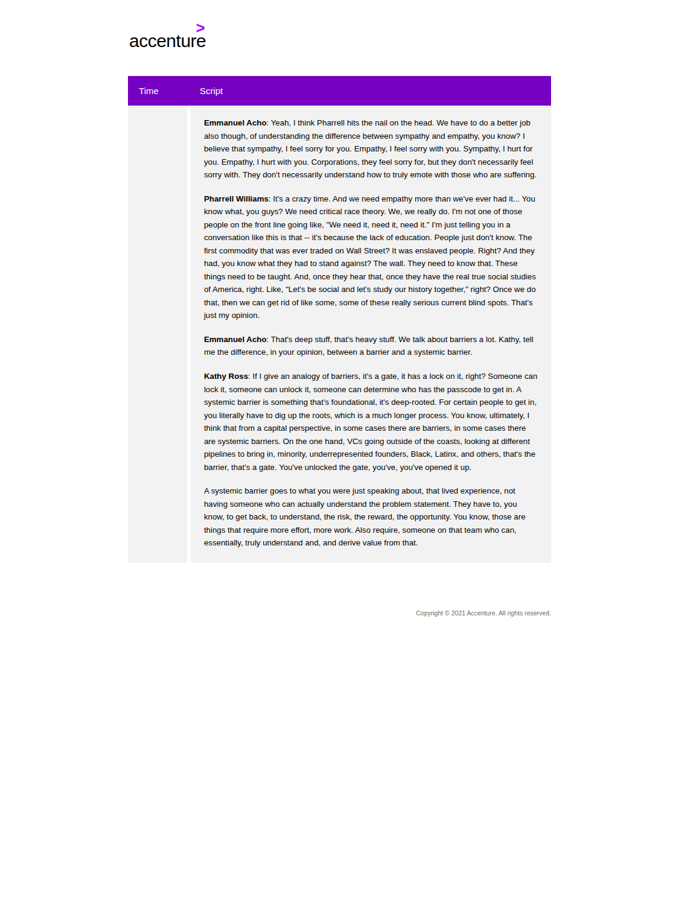accenture>
| Time | Script |
| --- | --- |
| | Emmanuel Acho : Yeah, I think Pharrell hits the nail on the head. We have to do a better job also though, of understanding the difference between sympathy and empathy, you know? I believe that sympathy, I feel sorry for you. Empathy, I feel sorry with you. Sympathy, I hurt for you. Empathy, I hurt with you. Corporations, they feel sorry for, but they don't necessarily feel sorry with. They don't necessarily understand how to truly emote with those who are suffering. Pharrell Williams : It's a crazy time. And we need empathy more than we've ever had it... You know what, you guys? We need critical race theory. We, we really do. I'm not one of those people on the front line going like, "We need it, need it, need it." I'm just telling you in a conversation like this is that -- it's because the lack of education. People just don't know. The first commodity that was ever traded on Wall Street? It was enslaved people. Right? And they had, you know what they had to stand against? The wall. They need to know that. These things need to be taught. And, once they hear that, once they have the real true social studies of America, right. Like, "Let's be social and let's study our history together," right? Once we do that, then we can get rid of like some, some of these really serious current blind spots. That's just my opinion. Emmanuel Acho : That's deep stuff, that's heavy stuff. We talk about barriers a lot. Kathy, tell me the difference, in your opinion, between a barrier and a systemic barrier. Kathy Ross : If I give an analogy of barriers, it's a gate, it has a lock on it, right? Someone can lock it, someone can unlock it, someone can determine who has the passcode to get in. A systemic barrier is something that's foundational, it's deep-rooted. For certain people to get in, you literally have to dig up the roots, which is a much longer process. You know, ultimately, I think that from a capital perspective, in some cases there are barriers, in some cases there are systemic barriers. On the one hand, VCs going outside of the coasts, looking at different pipelines to bring in, minority, underrepresented founders, Black, Latinx, and others, that's the barrier, that's a gate. You've unlocked the gate, you've, you've opened it up. A systemic barrier goes to what you were just speaking about, that lived experience, not having someone who can actually understand the problem statement. They have to, you know, to get back, to understand, the risk, the reward, the opportunity. You know, those are things that require more effort, more work. Also require, someone on that team who can, essentially, truly understand and, and derive value from that. |
Copyright © 2021 Accenture. All rights reserved.